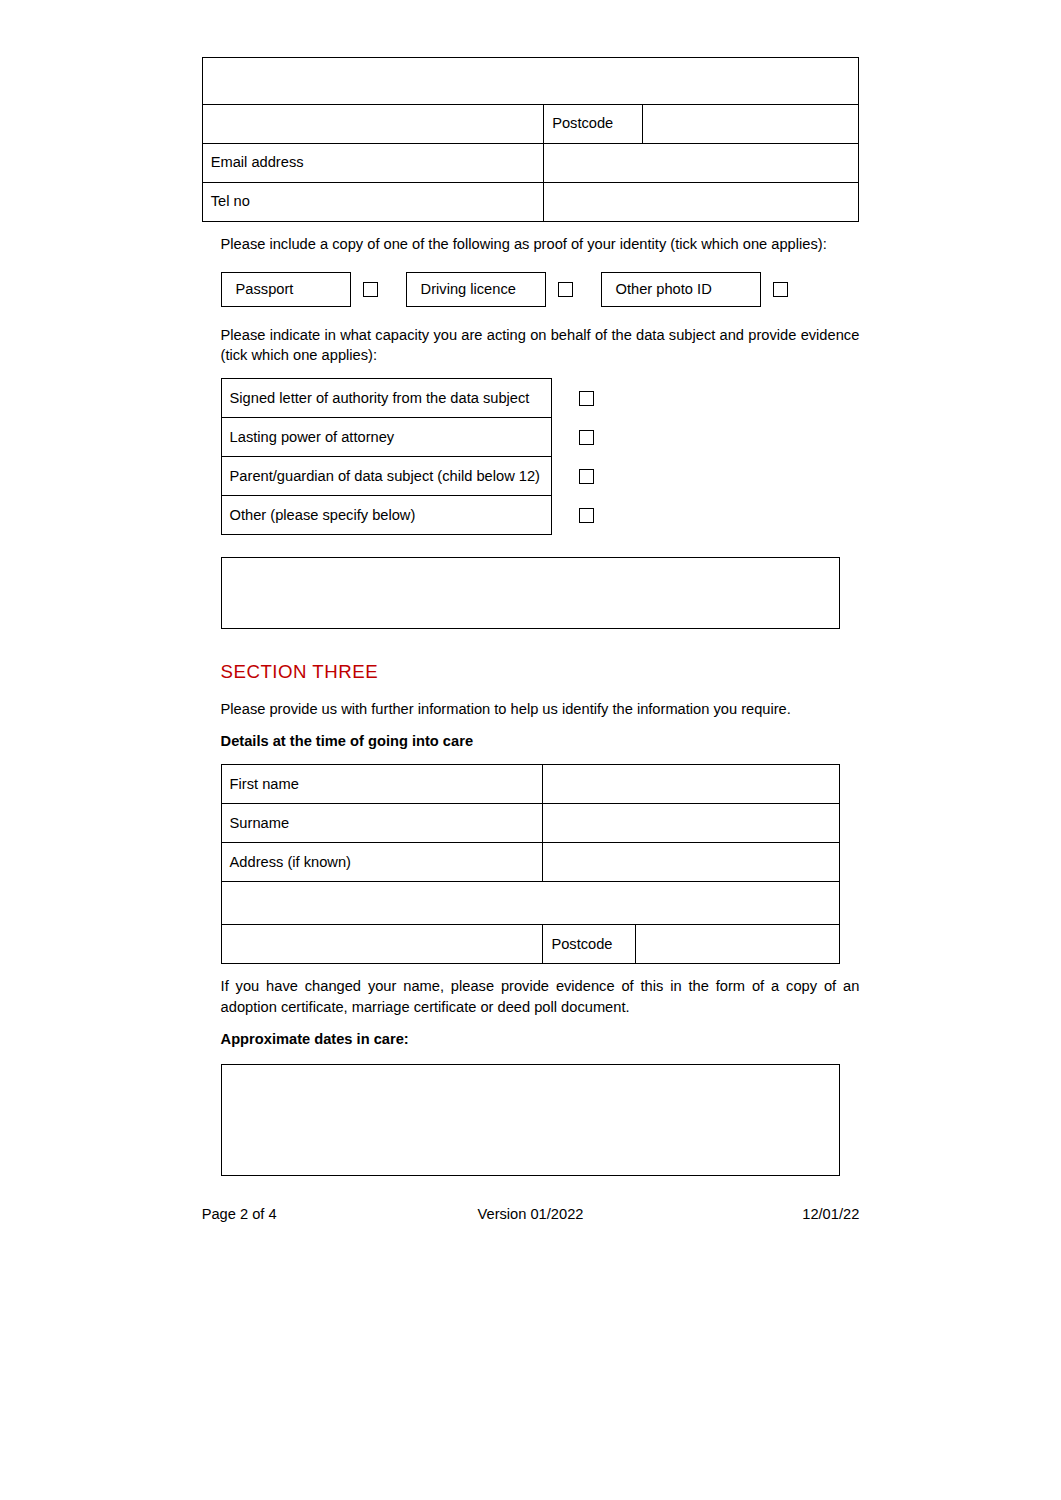| | Postcode | |
| Email address | |
| Tel no | |
Please include a copy of one of the following as proof of your identity (tick which one applies):
Passport Driving licence Other photo ID
Please indicate in what capacity you are acting on behalf of the data subject and provide evidence (tick which one applies):
| Signed letter of authority from the data subject | |
| Lasting power of attorney | |
| Parent/guardian of data subject (child below 12) | |
| Other (please specify below) | |
SECTION THREE
Please provide us with further information to help us identify the information you require.
Details at the time of going into care
| First name | |
| Surname | |
| Address (if known) | |
| | Postcode | |
If you have changed your name, please provide evidence of this in the form of a copy of an adoption certificate, marriage certificate or deed poll document.
Approximate dates in care:
Page 2 of 4 Version 01/2022 12/01/22